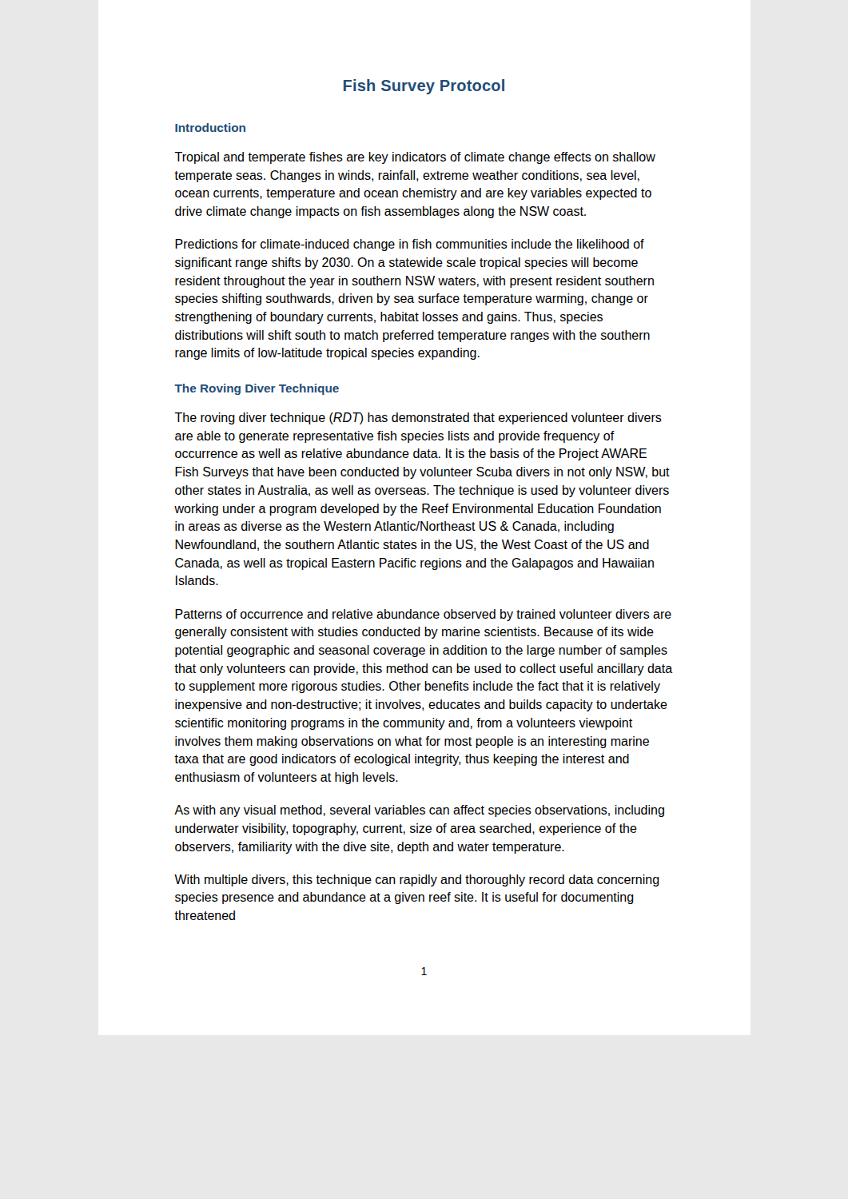Fish Survey Protocol
Introduction
Tropical and temperate fishes are key indicators of climate change effects on shallow temperate seas. Changes in winds, rainfall, extreme weather conditions, sea level, ocean currents, temperature and ocean chemistry and are key variables expected to drive climate change impacts on fish assemblages along the NSW coast.
Predictions for climate-induced change in fish communities include the likelihood of significant range shifts by 2030. On a statewide scale tropical species will become resident throughout the year in southern NSW waters, with present resident southern species shifting southwards, driven by sea surface temperature warming, change or strengthening of boundary currents, habitat losses and gains. Thus, species distributions will shift south to match preferred temperature ranges with the southern range limits of low-latitude tropical species expanding.
The Roving Diver Technique
The roving diver technique (RDT) has demonstrated that experienced volunteer divers are able to generate representative fish species lists and provide frequency of occurrence as well as relative abundance data. It is the basis of the Project AWARE Fish Surveys that have been conducted by volunteer Scuba divers in not only NSW, but other states in Australia, as well as overseas. The technique is used by volunteer divers working under a program developed by the Reef Environmental Education Foundation in areas as diverse as the Western Atlantic/Northeast US & Canada, including Newfoundland, the southern Atlantic states in the US, the West Coast of the US and Canada, as well as tropical Eastern Pacific regions and the Galapagos and Hawaiian Islands.
Patterns of occurrence and relative abundance observed by trained volunteer divers are generally consistent with studies conducted by marine scientists. Because of its wide potential geographic and seasonal coverage in addition to the large number of samples that only volunteers can provide, this method can be used to collect useful ancillary data to supplement more rigorous studies. Other benefits include the fact that it is relatively inexpensive and non-destructive; it involves, educates and builds capacity to undertake scientific monitoring programs in the community and, from a volunteers viewpoint involves them making observations on what for most people is an interesting marine taxa that are good indicators of ecological integrity, thus keeping the interest and enthusiasm of volunteers at high levels.
As with any visual method, several variables can affect species observations, including underwater visibility, topography, current, size of area searched, experience of the observers, familiarity with the dive site, depth and water temperature.
With multiple divers, this technique can rapidly and thoroughly record data concerning species presence and abundance at a given reef site. It is useful for documenting threatened
1